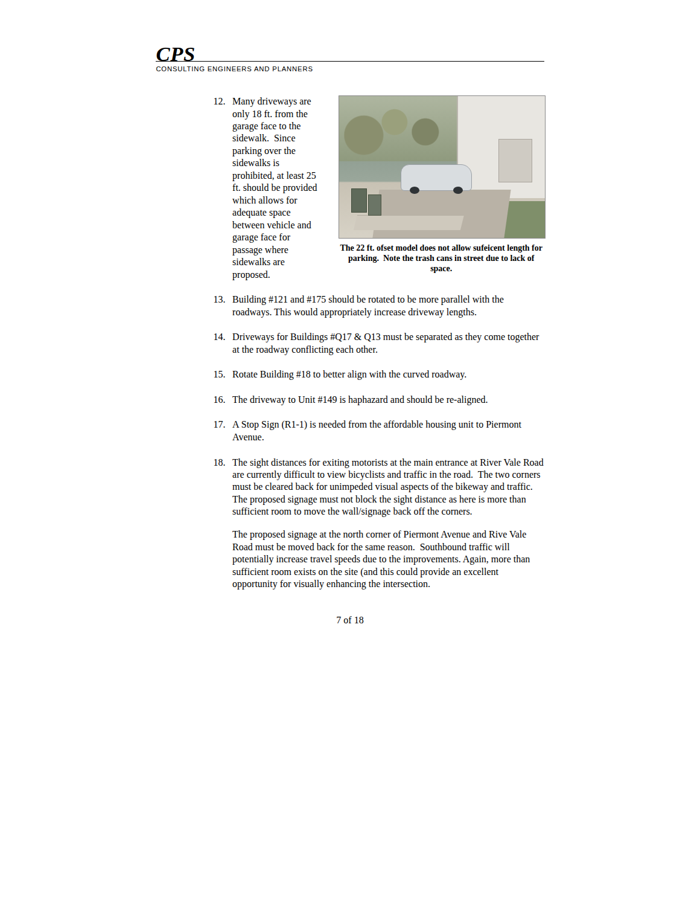CPS
CONSULTING ENGINEERS AND PLANNERS
The 22 ft. ofset model does not allow sufeicent length for parking. Note the trash cans in street due to lack of space.
12. Many driveways are only 18 ft. from the garage face to the sidewalk. Since parking over the sidewalks is prohibited, at least 25 ft. should be provided which allows for adequate space between vehicle and garage face for passage where sidewalks are proposed.
13. Building #121 and #175 should be rotated to be more parallel with the roadways. This would appropriately increase driveway lengths.
14. Driveways for Buildings #Q17 & Q13 must be separated as they come together at the roadway conflicting each other.
15. Rotate Building #18 to better align with the curved roadway.
16. The driveway to Unit #149 is haphazard and should be re-aligned.
17. A Stop Sign (R1-1) is needed from the affordable housing unit to Piermont Avenue.
18. The sight distances for exiting motorists at the main entrance at River Vale Road are currently difficult to view bicyclists and traffic in the road. The two corners must be cleared back for unimpeded visual aspects of the bikeway and traffic. The proposed signage must not block the sight distance as here is more than sufficient room to move the wall/signage back off the corners.
The proposed signage at the north corner of Piermont Avenue and Rive Vale Road must be moved back for the same reason. Southbound traffic will potentially increase travel speeds due to the improvements. Again, more than sufficient room exists on the site (and this could provide an excellent opportunity for visually enhancing the intersection.
7 of 18